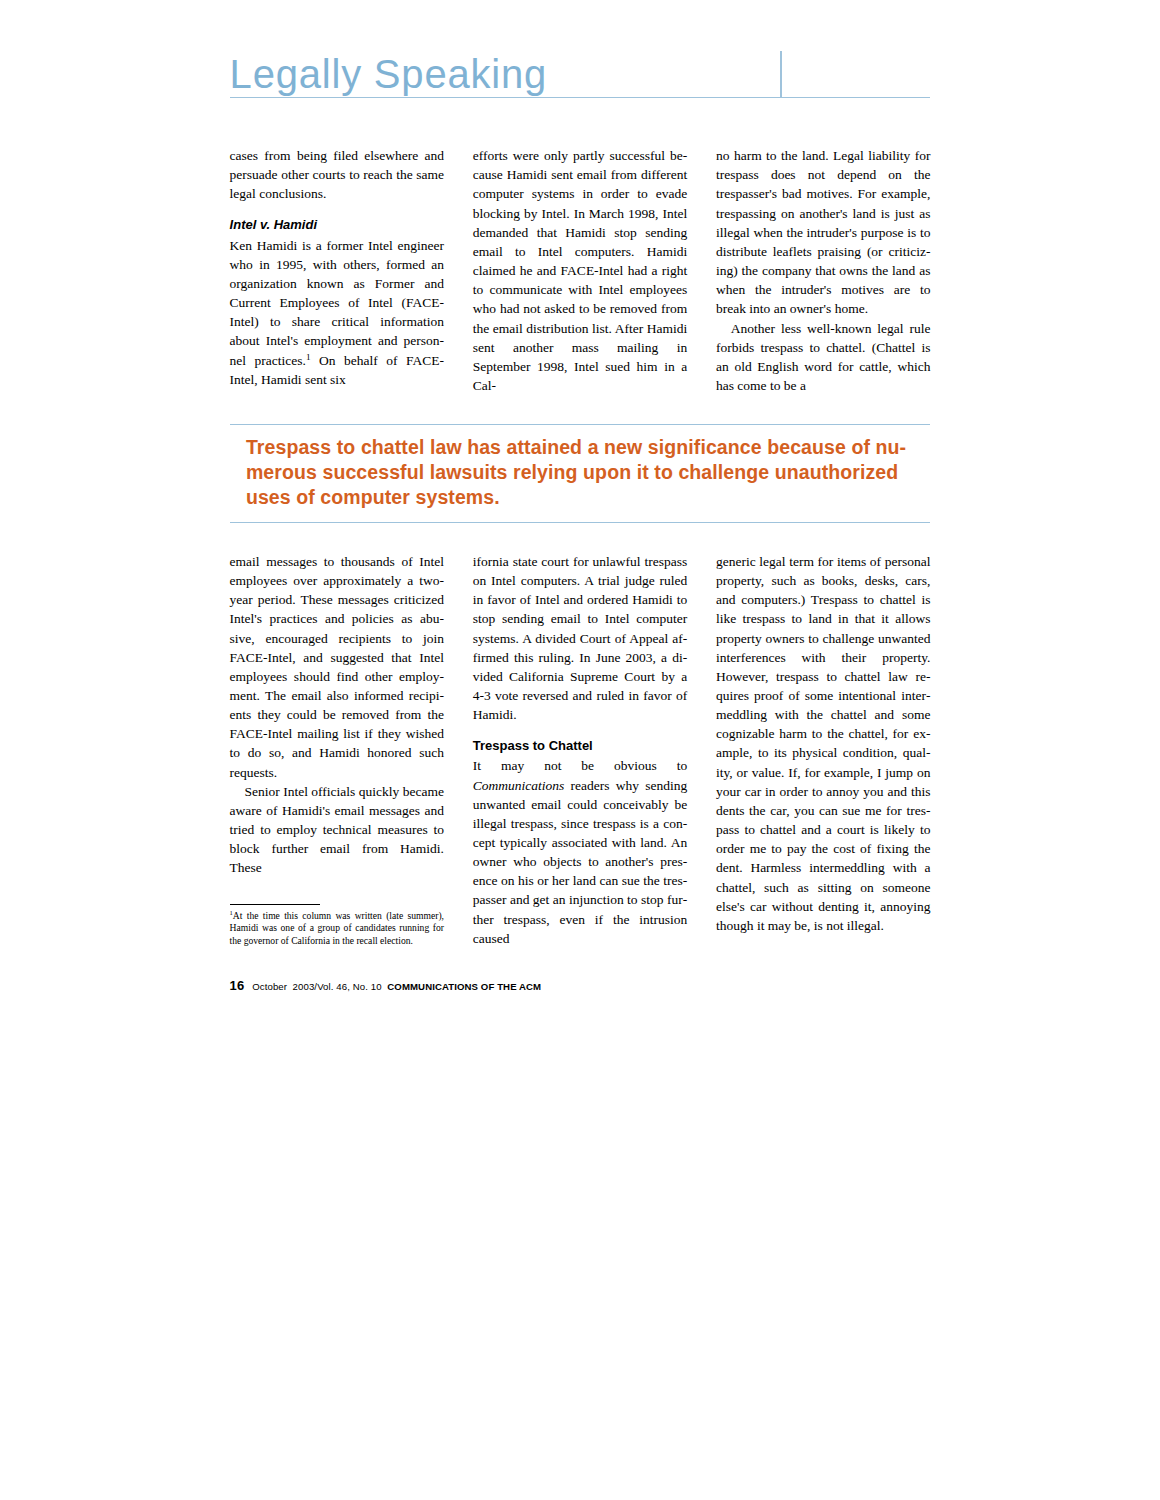Legally Speaking
cases from being filed elsewhere and persuade other courts to reach the same legal conclusions.
Intel v. Hamidi
Ken Hamidi is a former Intel engineer who in 1995, with others, formed an organization known as Former and Current Employees of Intel (FACE-Intel) to share critical information about Intel's employment and personnel practices.1 On behalf of FACE-Intel, Hamidi sent six
efforts were only partly successful because Hamidi sent email from different computer systems in order to evade blocking by Intel. In March 1998, Intel demanded that Hamidi stop sending email to Intel computers. Hamidi claimed he and FACE-Intel had a right to communicate with Intel employees who had not asked to be removed from the email distribution list. After Hamidi sent another mass mailing in September 1998, Intel sued him in a Cal-
no harm to the land. Legal liability for trespass does not depend on the trespasser's bad motives. For example, trespassing on another's land is just as illegal when the intruder's purpose is to distribute leaflets praising (or criticizing) the company that owns the land as when the intruder's motives are to break into an owner's home.
Another less well-known legal rule forbids trespass to chattel. (Chattel is an old English word for cattle, which has come to be a
Trespass to chattel law has attained a new significance because of numerous successful lawsuits relying upon it to challenge unauthorized uses of computer systems.
email messages to thousands of Intel employees over approximately a two-year period. These messages criticized Intel's practices and policies as abusive, encouraged recipients to join FACE-Intel, and suggested that Intel employees should find other employment. The email also informed recipients they could be removed from the FACE-Intel mailing list if they wished to do so, and Hamidi honored such requests.
Senior Intel officials quickly became aware of Hamidi's email messages and tried to employ technical measures to block further email from Hamidi. These
1At the time this column was written (late summer), Hamidi was one of a group of candidates running for the governor of California in the recall election.
ifornia state court for unlawful trespass on Intel computers. A trial judge ruled in favor of Intel and ordered Hamidi to stop sending email to Intel computer systems. A divided Court of Appeal affirmed this ruling. In June 2003, a divided California Supreme Court by a 4-3 vote reversed and ruled in favor of Hamidi.
Trespass to Chattel
It may not be obvious to Communications readers why sending unwanted email could conceivably be illegal trespass, since trespass is a concept typically associated with land. An owner who objects to another's presence on his or her land can sue the trespasser and get an injunction to stop further trespass, even if the intrusion caused
generic legal term for items of personal property, such as books, desks, cars, and computers.) Trespass to chattel is like trespass to land in that it allows property owners to challenge unwanted interferences with their property. However, trespass to chattel law requires proof of some intentional intermeddling with the chattel and some cognizable harm to the chattel, for example, to its physical condition, quality, or value. If, for example, I jump on your car in order to annoy you and this dents the car, you can sue me for trespass to chattel and a court is likely to order me to pay the cost of fixing the dent. Harmless intermeddling with a chattel, such as sitting on someone else's car without denting it, annoying though it may be, is not illegal.
16 October 2003/Vol. 46, No. 10 COMMUNICATIONS OF THE ACM